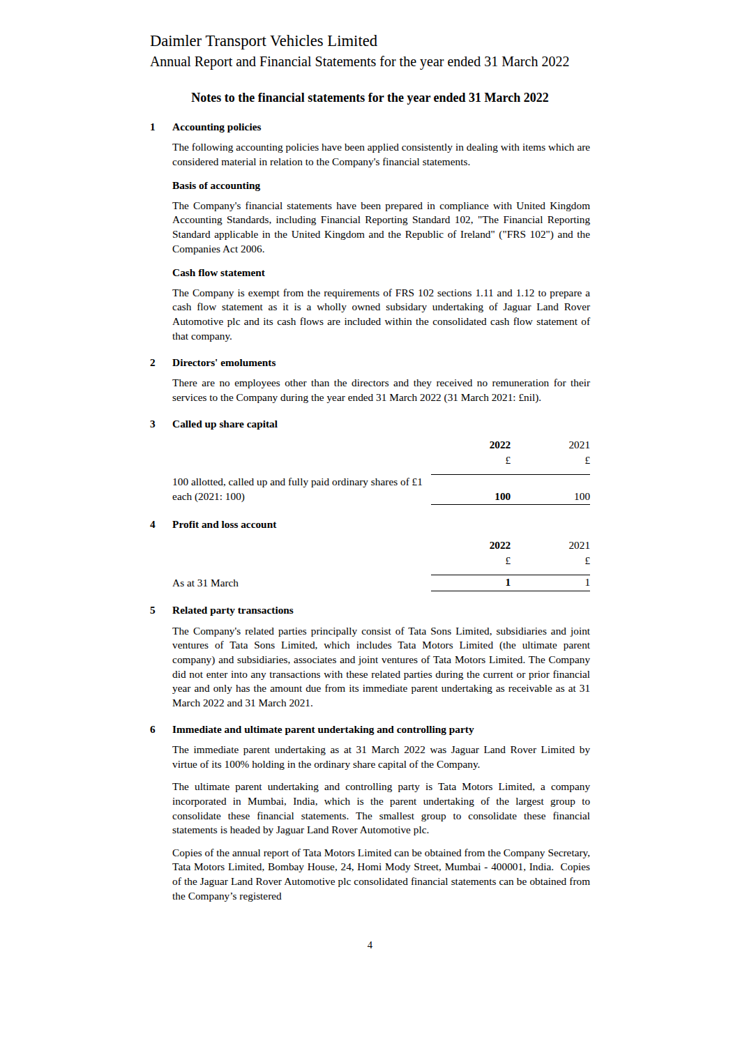Daimler Transport Vehicles Limited
Annual Report and Financial Statements for the year ended 31 March 2022
Notes to the financial statements for the year ended 31 March 2022
1
Accounting policies
The following accounting policies have been applied consistently in dealing with items which are considered material in relation to the Company's financial statements.
Basis of accounting
The Company's financial statements have been prepared in compliance with United Kingdom Accounting Standards, including Financial Reporting Standard 102, "The Financial Reporting Standard applicable in the United Kingdom and the Republic of Ireland" ("FRS 102") and the Companies Act 2006.
Cash flow statement
The Company is exempt from the requirements of FRS 102 sections 1.11 and 1.12 to prepare a cash flow statement as it is a wholly owned subsidary undertaking of Jaguar Land Rover Automotive plc and its cash flows are included within the consolidated cash flow statement of that company.
2
Directors' emoluments
There are no employees other than the directors and they received no remuneration for their services to the Company during the year ended 31 March 2022 (31 March 2021: £nil).
3
Called up share capital
| | 2022 | 2021 |
| | £ | £ |
| 100 allotted, called up and fully paid ordinary shares of £1 each (2021: 100) | 100 | 100 |
4
Profit and loss account
| | 2022 | 2021 |
| | £ | £ |
| As at 31 March | 1 | 1 |
5
Related party transactions
The Company's related parties principally consist of Tata Sons Limited, subsidiaries and joint ventures of Tata Sons Limited, which includes Tata Motors Limited (the ultimate parent company) and subsidiaries, associates and joint ventures of Tata Motors Limited. The Company did not enter into any transactions with these related parties during the current or prior financial year and only has the amount due from its immediate parent undertaking as receivable as at 31 March 2022 and 31 March 2021.
6
Immediate and ultimate parent undertaking and controlling party
The immediate parent undertaking as at 31 March 2022 was Jaguar Land Rover Limited by virtue of its 100% holding in the ordinary share capital of the Company.
The ultimate parent undertaking and controlling party is Tata Motors Limited, a company incorporated in Mumbai, India, which is the parent undertaking of the largest group to consolidate these financial statements. The smallest group to consolidate these financial statements is headed by Jaguar Land Rover Automotive plc.
Copies of the annual report of Tata Motors Limited can be obtained from the Company Secretary, Tata Motors Limited, Bombay House, 24, Homi Mody Street, Mumbai - 400001, India. Copies of the Jaguar Land Rover Automotive plc consolidated financial statements can be obtained from the Company’s registered
4